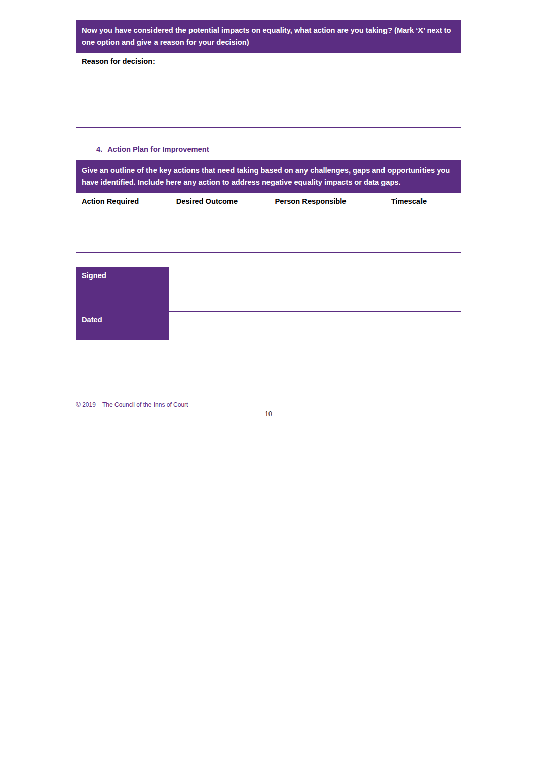| Now you have considered the potential impacts on equality, what action are you taking? (Mark ‘X’ next to one option and give a reason for your decision) |
| Reason for decision: |
4. Action Plan for Improvement
| Give an outline of the key actions that need taking based on any challenges, gaps and opportunities you have identified. Include here any action to address negative equality impacts or data gaps. |
| Action Required | Desired Outcome | Person Responsible | Timescale |
| Signed | |
| Dated | |
© 2019 – The Council of the Inns of Court
10